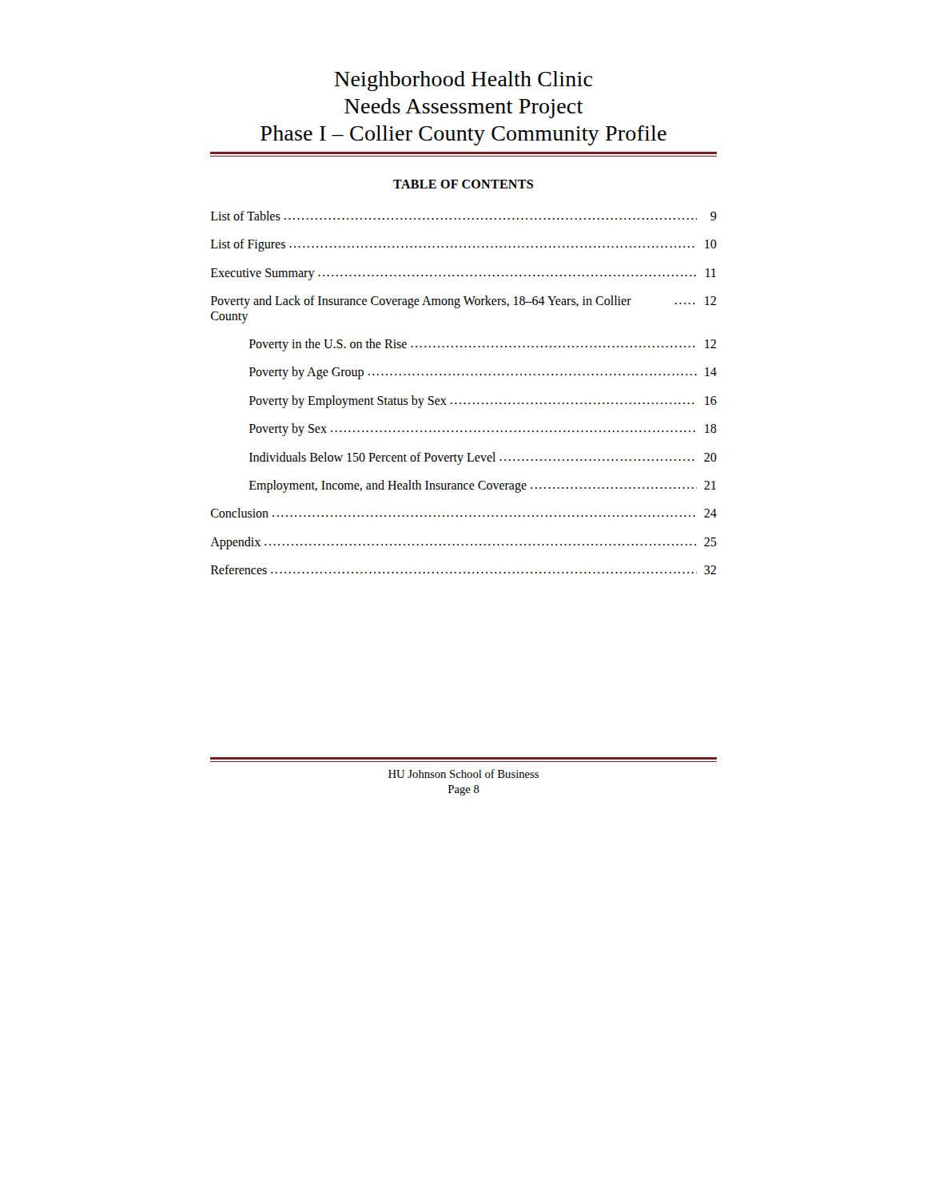Neighborhood Health Clinic Needs Assessment Project Phase I – Collier County Community Profile
TABLE OF CONTENTS
List of Tables ........................................................................................................................... 9
List of Figures ......................................................................................................................... 10
Executive Summary ................................................................................................................... 11
Poverty and Lack of Insurance Coverage Among Workers, 18–64 Years, in Collier County ..... 12
Poverty in the U.S. on the Rise ......................................................................................... 12
Poverty by Age Group ..................................................................................................... 14
Poverty by Employment Status by Sex ........................................................................... 16
Poverty by Sex ................................................................................................................. 18
Individuals Below 150 Percent of Poverty Level ............................................................. 20
Employment, Income, and Health Insurance Coverage ..................................................... 21
Conclusion ................................................................................................................................. 24
Appendix .................................................................................................................................... 25
References ................................................................................................................................. 32
HU Johnson School of Business
Page 8